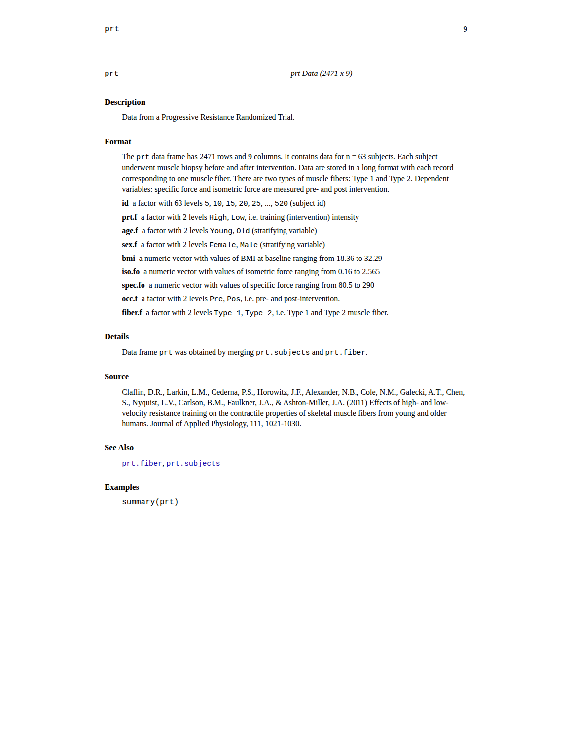prt 9
prt prt Data (2471 x 9)
Description
Data from a Progressive Resistance Randomized Trial.
Format
The prt data frame has 2471 rows and 9 columns. It contains data for n = 63 subjects. Each subject underwent muscle biopsy before and after intervention. Data are stored in a long format with each record corresponding to one muscle fiber. There are two types of muscle fibers: Type 1 and Type 2. Dependent variables: specific force and isometric force are measured pre- and post intervention.
id
a factor with 63 levels 5, 10, 15, 20, 25, ..., 520 (subject id)
prt.f
a factor with 2 levels High, Low, i.e. training (intervention) intensity
age.f
a factor with 2 levels Young, Old (stratifying variable)
sex.f
a factor with 2 levels Female, Male (stratifying variable)
bmi
a numeric vector with values of BMI at baseline ranging from 18.36 to 32.29
iso.fo
a numeric vector with values of isometric force ranging from 0.16 to 2.565
spec.fo
a numeric vector with values of specific force ranging from 80.5 to 290
occ.f
a factor with 2 levels Pre, Pos, i.e. pre- and post-intervention.
fiber.f
a factor with 2 levels Type 1, Type 2, i.e. Type 1 and Type 2 muscle fiber.
Details
Data frame prt was obtained by merging prt.subjects and prt.fiber.
Source
Claflin, D.R., Larkin, L.M., Cederna, P.S., Horowitz, J.F., Alexander, N.B., Cole, N.M., Galecki, A.T., Chen, S., Nyquist, L.V., Carlson, B.M., Faulkner, J.A., & Ashton-Miller, J.A. (2011) Effects of high- and low-velocity resistance training on the contractile properties of skeletal muscle fibers from young and older humans. Journal of Applied Physiology, 111, 1021-1030.
See Also
prt.fiber, prt.subjects
Examples
summary(prt)